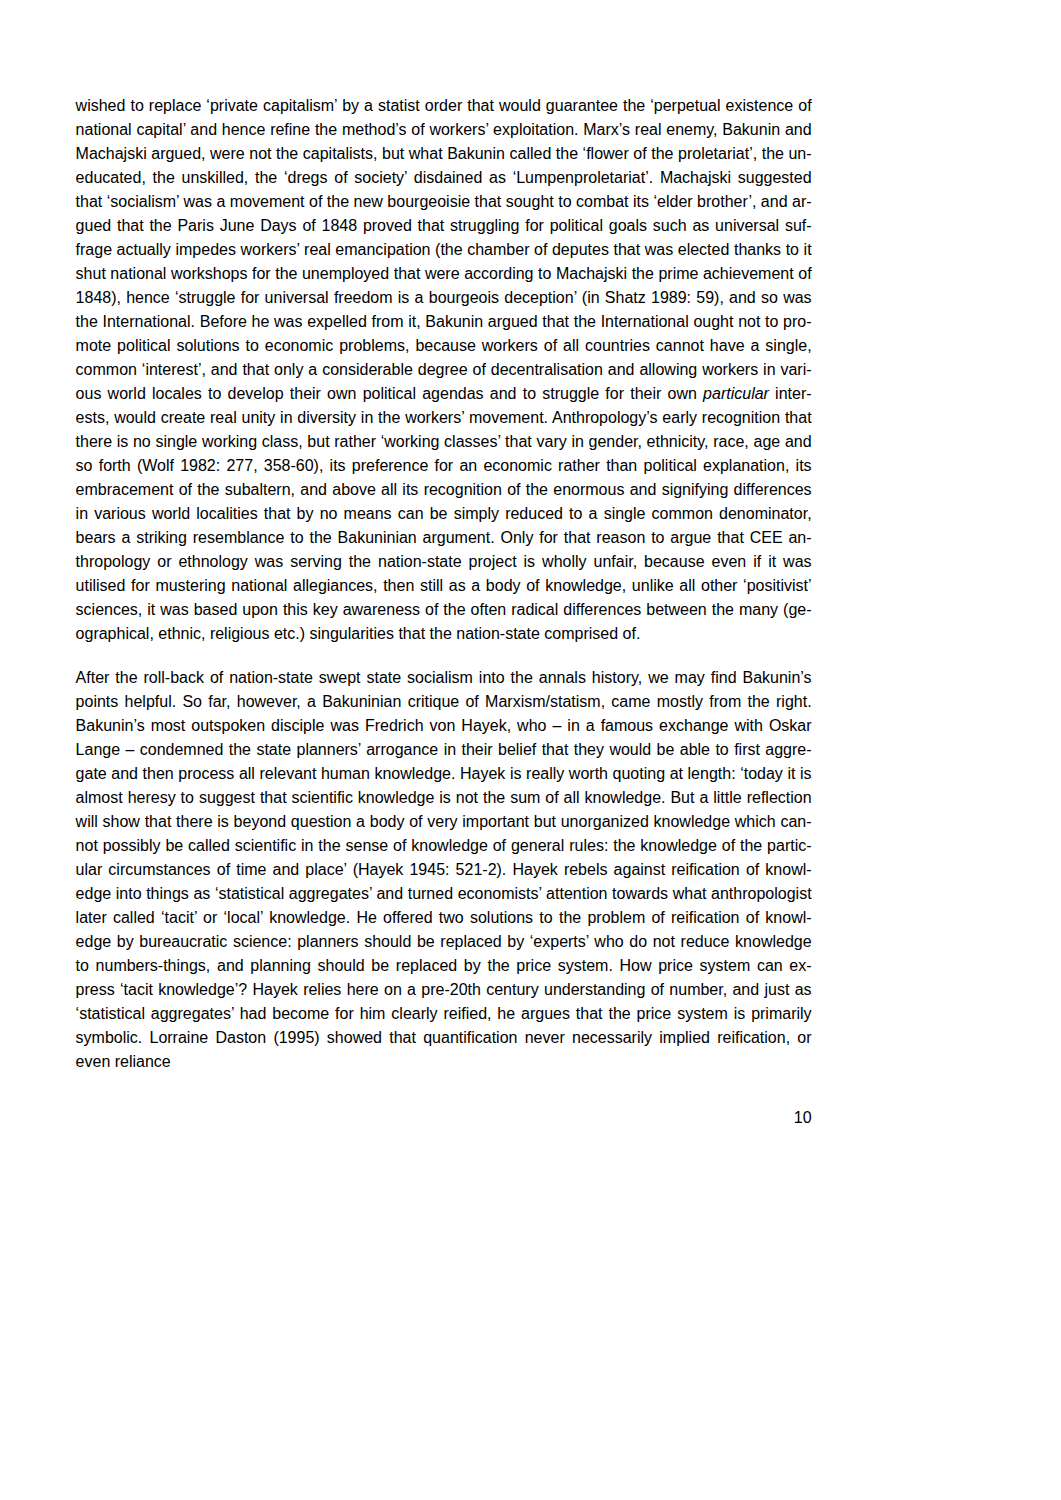wished to replace ‘private capitalism’ by a statist order that would guarantee the ‘perpetual existence of national capital’ and hence refine the method’s of workers’ exploitation. Marx’s real enemy, Bakunin and Machajski argued, were not the capitalists, but what Bakunin called the ‘flower of the proletariat’, the uneducated, the unskilled, the ‘dregs of society’ disdained as ‘Lumpenproletariat’. Machajski suggested that ‘socialism’ was a movement of the new bourgeoisie that sought to combat its ‘elder brother’, and argued that the Paris June Days of 1848 proved that struggling for political goals such as universal suffrage actually impedes workers’ real emancipation (the chamber of deputes that was elected thanks to it shut national workshops for the unemployed that were according to Machajski the prime achievement of 1848), hence ‘struggle for universal freedom is a bourgeois deception’ (in Shatz 1989: 59), and so was the International. Before he was expelled from it, Bakunin argued that the International ought not to promote political solutions to economic problems, because workers of all countries cannot have a single, common ‘interest’, and that only a considerable degree of decentralisation and allowing workers in various world locales to develop their own political agendas and to struggle for their own particular interests, would create real unity in diversity in the workers’ movement. Anthropology’s early recognition that there is no single working class, but rather ‘working classes’ that vary in gender, ethnicity, race, age and so forth (Wolf 1982: 277, 358-60), its preference for an economic rather than political explanation, its embracement of the subaltern, and above all its recognition of the enormous and signifying differences in various world localities that by no means can be simply reduced to a single common denominator, bears a striking resemblance to the Bakuninian argument. Only for that reason to argue that CEE anthropology or ethnology was serving the nation-state project is wholly unfair, because even if it was utilised for mustering national allegiances, then still as a body of knowledge, unlike all other ‘positivist’ sciences, it was based upon this key awareness of the often radical differences between the many (geographical, ethnic, religious etc.) singularities that the nation-state comprised of.
After the roll-back of nation-state swept state socialism into the annals history, we may find Bakunin’s points helpful. So far, however, a Bakuninian critique of Marxism/statism, came mostly from the right. Bakunin’s most outspoken disciple was Fredrich von Hayek, who – in a famous exchange with Oskar Lange – condemned the state planners’ arrogance in their belief that they would be able to first aggregate and then process all relevant human knowledge. Hayek is really worth quoting at length: ‘today it is almost heresy to suggest that scientific knowledge is not the sum of all knowledge. But a little reflection will show that there is beyond question a body of very important but unorganized knowledge which cannot possibly be called scientific in the sense of knowledge of general rules: the knowledge of the particular circumstances of time and place’ (Hayek 1945: 521-2). Hayek rebels against reification of knowledge into things as ‘statistical aggregates’ and turned economists’ attention towards what anthropologist later called ‘tacit’ or ‘local’ knowledge. He offered two solutions to the problem of reification of knowledge by bureaucratic science: planners should be replaced by ‘experts’ who do not reduce knowledge to numbers-things, and planning should be replaced by the price system. How price system can express ‘tacit knowledge’? Hayek relies here on a pre-20th century understanding of number, and just as ‘statistical aggregates’ had become for him clearly reified, he argues that the price system is primarily symbolic. Lorraine Daston (1995) showed that quantification never necessarily implied reification, or even reliance
10